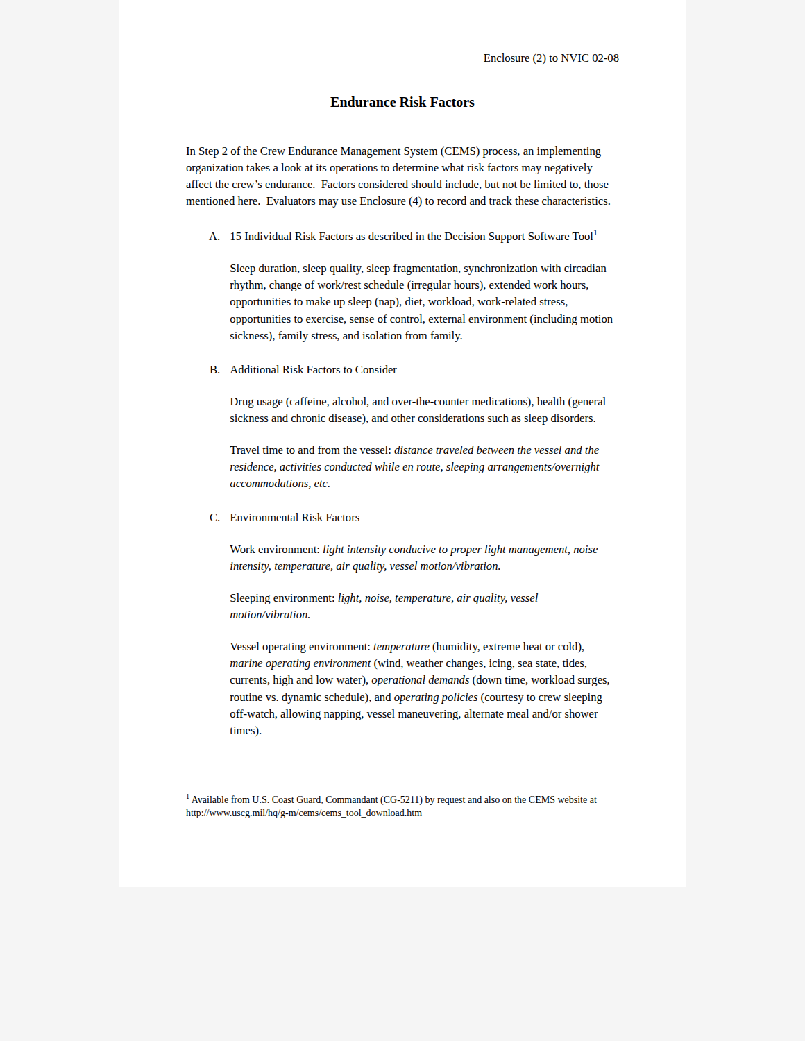Enclosure (2) to NVIC 02-08
Endurance Risk Factors
In Step 2 of the Crew Endurance Management System (CEMS) process, an implementing organization takes a look at its operations to determine what risk factors may negatively affect the crew’s endurance. Factors considered should include, but not be limited to, those mentioned here. Evaluators may use Enclosure (4) to record and track these characteristics.
15 Individual Risk Factors as described in the Decision Support Software Tool1
Sleep duration, sleep quality, sleep fragmentation, synchronization with circadian rhythm, change of work/rest schedule (irregular hours), extended work hours, opportunities to make up sleep (nap), diet, workload, work-related stress, opportunities to exercise, sense of control, external environment (including motion sickness), family stress, and isolation from family.
Additional Risk Factors to Consider
Drug usage (caffeine, alcohol, and over-the-counter medications), health (general sickness and chronic disease), and other considerations such as sleep disorders.
Travel time to and from the vessel: distance traveled between the vessel and the residence, activities conducted while en route, sleeping arrangements/overnight accommodations, etc.
Environmental Risk Factors
Work environment: light intensity conducive to proper light management, noise intensity, temperature, air quality, vessel motion/vibration.
Sleeping environment: light, noise, temperature, air quality, vessel motion/vibration.
Vessel operating environment: temperature (humidity, extreme heat or cold), marine operating environment (wind, weather changes, icing, sea state, tides, currents, high and low water), operational demands (down time, workload surges, routine vs. dynamic schedule), and operating policies (courtesy to crew sleeping off-watch, allowing napping, vessel maneuvering, alternate meal and/or shower times).
1 Available from U.S. Coast Guard, Commandant (CG-5211) by request and also on the CEMS website at http://www.uscg.mil/hq/g-m/cems/cems_tool_download.htm